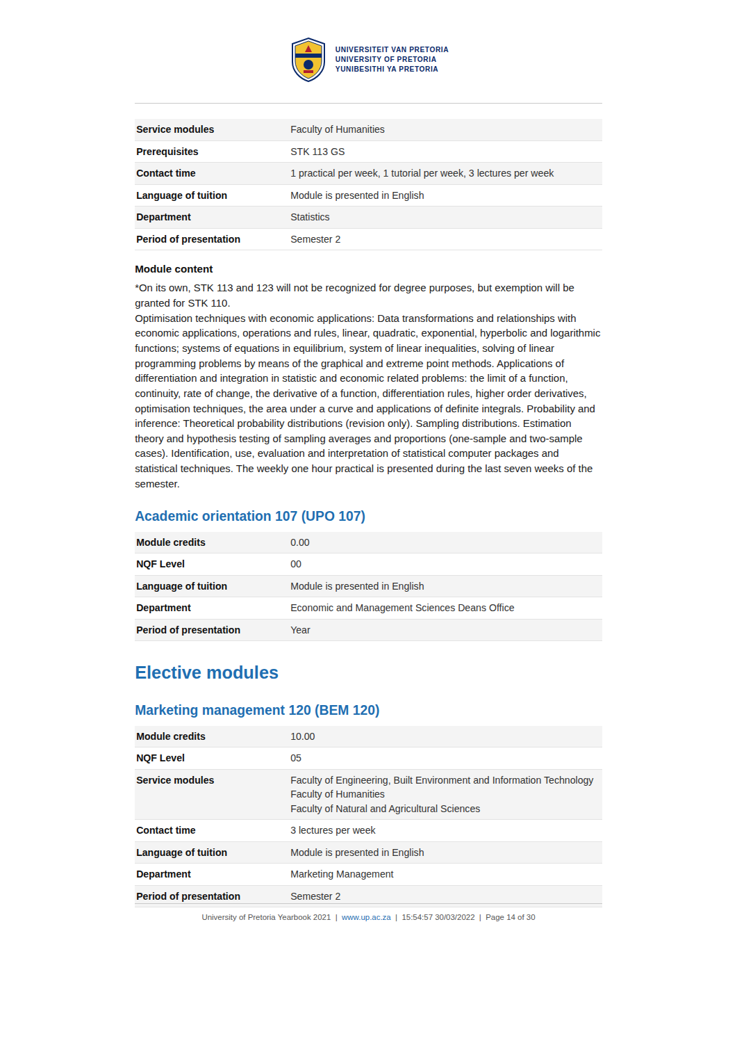Universiteit van Pretoria
University of Pretoria
Yunibesithi ya Pretoria
| Service modules | Faculty of Humanities |
| Prerequisites | STK 113 GS |
| Contact time | 1 practical per week, 1 tutorial per week, 3 lectures per week |
| Language of tuition | Module is presented in English |
| Department | Statistics |
| Period of presentation | Semester 2 |
Module content
*On its own, STK 113 and 123 will not be recognized for degree purposes, but exemption will be granted for STK 110.
Optimisation techniques with economic applications: Data transformations and relationships with economic applications, operations and rules, linear, quadratic, exponential, hyperbolic and logarithmic functions; systems of equations in equilibrium, system of linear inequalities, solving of linear programming problems by means of the graphical and extreme point methods. Applications of differentiation and integration in statistic and economic related problems: the limit of a function, continuity, rate of change, the derivative of a function, differentiation rules, higher order derivatives, optimisation techniques, the area under a curve and applications of definite integrals. Probability and inference: Theoretical probability distributions (revision only). Sampling distributions. Estimation theory and hypothesis testing of sampling averages and proportions (one-sample and two-sample cases). Identification, use, evaluation and interpretation of statistical computer packages and statistical techniques. The weekly one hour practical is presented during the last seven weeks of the semester.
Academic orientation 107 (UPO 107)
| Module credits | 0.00 |
| NQF Level | 00 |
| Language of tuition | Module is presented in English |
| Department | Economic and Management Sciences Deans Office |
| Period of presentation | Year |
Elective modules
Marketing management 120 (BEM 120)
| Module credits | 10.00 |
| NQF Level | 05 |
| Service modules | Faculty of Engineering, Built Environment and Information Technology Faculty of Humanities Faculty of Natural and Agricultural Sciences |
| Contact time | 3 lectures per week |
| Language of tuition | Module is presented in English |
| Department | Marketing Management |
| Period of presentation | Semester 2 |
University of Pretoria Yearbook 2021 | www.up.ac.za | 15:54:57 30/03/2022 | Page 14 of 30